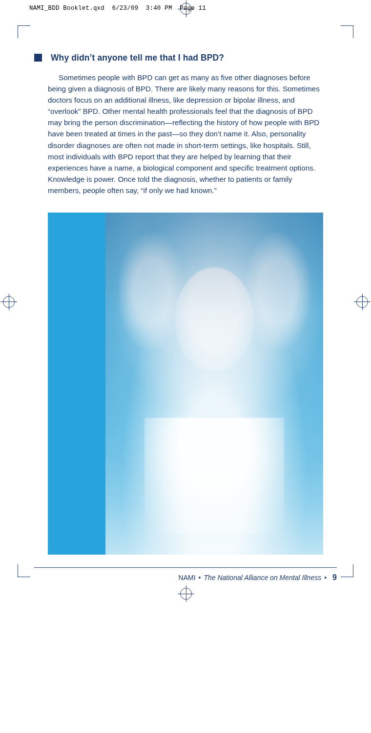NAMI_BDD Booklet.qxd 6/23/09 3:40 PM Page 11
Why didn’t anyone tell me that I had BPD?
Sometimes people with BPD can get as many as five other diagnoses before being given a diagnosis of BPD. There are likely many reasons for this. Sometimes doctors focus on an additional illness, like depression or bipolar illness, and “overlook” BPD. Other mental health professionals feel that the diagnosis of BPD may bring the person discrimination—reflecting the history of how people with BPD have been treated at times in the past—so they don’t name it. Also, personality disorder diagnoses are often not made in short-term settings, like hospitals. Still, most individuals with BPD report that they are helped by learning that their experiences have a name, a biological component and specific treatment options. Knowledge is power. Once told the diagnosis, whether to patients or family members, people often say, “if only we had known.”
NAMI•The National Alliance on Mental Illness•9